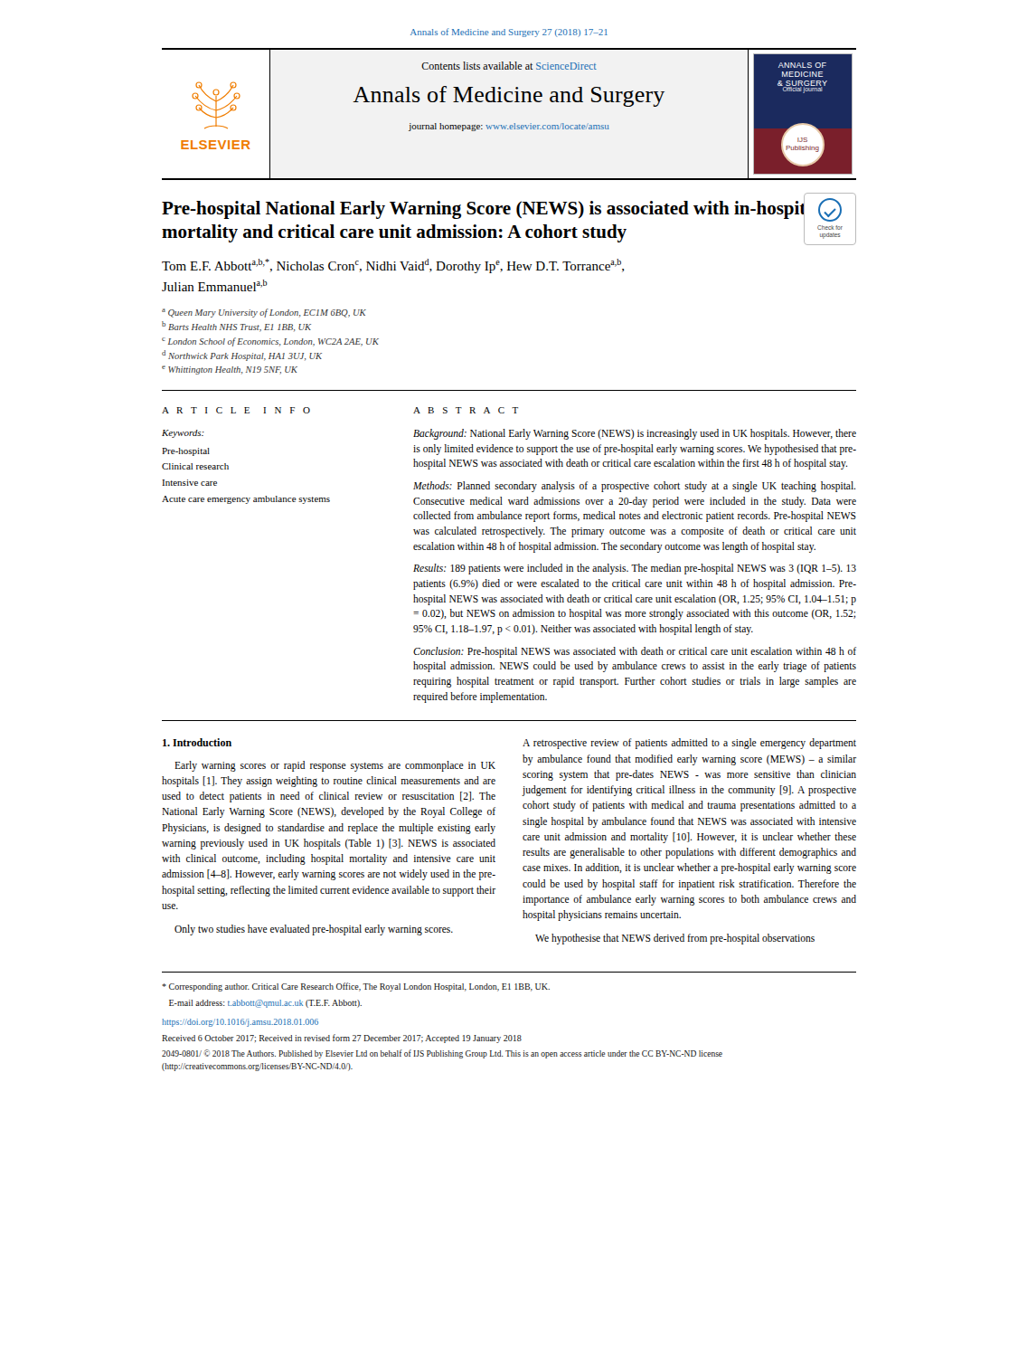Annals of Medicine and Surgery 27 (2018) 17–21
ELSEVIER
Contents lists available at ScienceDirect
Annals of Medicine and Surgery
journal homepage: www.elsevier.com/locate/amsu
ANNALS OF
MEDICINE
& SURGERY
Official journal
IJS
Publishing
Check for
updates
Pre-hospital National Early Warning Score (NEWS) is associated with in-hospital mortality and critical care unit admission: A cohort study
Tom E.F. Abbotta,b,*, Nicholas Cronc, Nidhi Vaidd, Dorothy Ipe, Hew D.T. Torrancea,b,
Julian Emmanuela,b
a Queen Mary University of London, EC1M 6BQ, UK
b Barts Health NHS Trust, E1 1BB, UK
c London School of Economics, London, WC2A 2AE, UK
d Northwick Park Hospital, HA1 3UJ, UK
e Whittington Health, N19 5NF, UK
A R T I C L E I N F O
Keywords:
Pre-hospital
Clinical research
Intensive care
Acute care emergency ambulance systems
A B S T R A C T
Background: National Early Warning Score (NEWS) is increasingly used in UK hospitals. However, there is only limited evidence to support the use of pre-hospital early warning scores. We hypothesised that pre-hospital NEWS was associated with death or critical care escalation within the first 48 h of hospital stay.
Methods: Planned secondary analysis of a prospective cohort study at a single UK teaching hospital. Consecutive medical ward admissions over a 20-day period were included in the study. Data were collected from ambulance report forms, medical notes and electronic patient records. Pre-hospital NEWS was calculated retrospectively. The primary outcome was a composite of death or critical care unit escalation within 48 h of hospital admission. The secondary outcome was length of hospital stay.
Results: 189 patients were included in the analysis. The median pre-hospital NEWS was 3 (IQR 1–5). 13 patients (6.9%) died or were escalated to the critical care unit within 48 h of hospital admission. Pre-hospital NEWS was associated with death or critical care unit escalation (OR, 1.25; 95% CI, 1.04–1.51; p = 0.02), but NEWS on admission to hospital was more strongly associated with this outcome (OR, 1.52; 95% CI, 1.18–1.97, p < 0.01). Neither was associated with hospital length of stay.
Conclusion: Pre-hospital NEWS was associated with death or critical care unit escalation within 48 h of hospital admission. NEWS could be used by ambulance crews to assist in the early triage of patients requiring hospital treatment or rapid transport. Further cohort studies or trials in large samples are required before implementation.
1. Introduction
Early warning scores or rapid response systems are commonplace in UK hospitals [1]. They assign weighting to routine clinical measurements and are used to detect patients in need of clinical review or resuscitation [2]. The National Early Warning Score (NEWS), developed by the Royal College of Physicians, is designed to standardise and replace the multiple existing early warning previously used in UK hospitals (Table 1) [3]. NEWS is associated with clinical outcome, including hospital mortality and intensive care unit admission [4–8]. However, early warning scores are not widely used in the pre-hospital setting, reflecting the limited current evidence available to support their use.
Only two studies have evaluated pre-hospital early warning scores.
A retrospective review of patients admitted to a single emergency department by ambulance found that modified early warning score (MEWS) – a similar scoring system that pre-dates NEWS - was more sensitive than clinician judgement for identifying critical illness in the community [9]. A prospective cohort study of patients with medical and trauma presentations admitted to a single hospital by ambulance found that NEWS was associated with intensive care unit admission and mortality [10]. However, it is unclear whether these results are generalisable to other populations with different demographics and case mixes. In addition, it is unclear whether a pre-hospital early warning score could be used by hospital staff for inpatient risk stratification. Therefore the importance of ambulance early warning scores to both ambulance crews and hospital physicians remains uncertain.
We hypothesise that NEWS derived from pre-hospital observations
* Corresponding author. Critical Care Research Office, The Royal London Hospital, London, E1 1BB, UK.
E-mail address: t.abbott@qmul.ac.uk (T.E.F. Abbott).
https://doi.org/10.1016/j.amsu.2018.01.006
Received 6 October 2017; Received in revised form 27 December 2017; Accepted 19 January 2018
2049-0801/ © 2018 The Authors. Published by Elsevier Ltd on behalf of IJS Publishing Group Ltd. This is an open access article under the CC BY-NC-ND license (http://creativecommons.org/licenses/BY-NC-ND/4.0/).